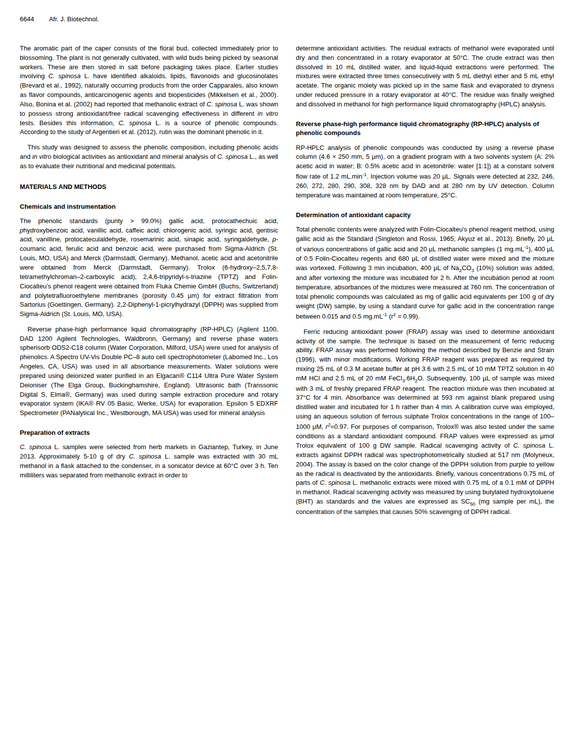6644 Afr. J. Biotechnol.
The aromatic part of the caper consists of the floral bud, collected immediately prior to blossoming. The plant is not generally cultivated, with wild buds being picked by seasonal workers. These are then stored in salt before packaging takes place. Earlier studies involving C. spinosa L. have identified alkaloids, lipids, flavonoids and glucosinolates (Brevard et al., 1992), naturally occurring products from the order Capparales, also known as flavor compounds, anticarcinogenic agents and biopesticides (Mikkelsen et al., 2000). Also, Bonina et al. (2002) had reported that methanolic extract of C. spinosa L. was shown to possess strong antioxidant/free radical scavenging effectiveness in different in vitro tests. Besides this information, C. spinosa L. is a source of phenolic compounds. According to the study of Argentieri et al. (2012), rutin was the dominant phenolic in it.
This study was designed to assess the phenolic composition, including phenolic acids and in vitro biological activities as antioxidant and mineral analysis of C. spinosa L., as well as to evaluate their nutritional and medicinal potentials.
MATERIALS AND METHODS
Chemicals and instrumentation
The phenolic standards (purity > 99.0%) gallic acid, protocathechuic acid, phydroxybenzoic acid, vanillic acid, caffeic acid, chlorogenic acid, syringic acid, gentisic acid, vanilline, protocateculaldehyde, rosemarinic acid, sinapic acid, syringaldehyde, p-coumaric acid, ferulic acid and benzoic acid, were purchased from Sigma-Aldrich (St. Louis, MO, USA) and Merck (Darmstadt, Germany). Methanol, acetic acid and acetonitrile were obtained from Merck (Darmstadt, Germany). Trolox (6-hydroxy–2,5,7,8-tetramethylchroman–2-carboxylic acid), 2,4,6-tripyridyl-s-triazine (TPTZ) and Folin-Ciocalteu’s phenol reagent were obtained from Fluka Chemie GmbH (Buchs, Switzerland) and polytetrafluoroethylene membranes (porosity 0.45 µm) for extract filtration from Sartorius (Goettingen, Germany). 2,2-Diphenyl-1-picrylhydrazyl (DPPH) was supplied from Sigma-Aldrich (St. Louis, MO, USA).
Reverse phase-high performance liquid chromatography (RP-HPLC) (Agilent 1100, DAD 1200 Agilent Technologies, Waldbronn, Germany) and reverse phase waters spherisorb ODS2-C18 column (Water Corporation, Milford, USA) were used for analysis of phenolics. A Spectro UV-Vis Double PC–8 auto cell spectrophotometer (Labomed Inc., Los Angeles, CA, USA) was used in all absorbance measurements. Water solutions were prepared using deionized water purified in an Elgacan® C114 Ultra Pure Water System Deioniser (The Elga Group, Buckinghamshire, England). Ultrasonic bath (Transsonic Digital S, Elma®, Germany) was used during sample extraction procedure and rotary evaporator system (IKA® RV 05 Basic, Werke, USA) for evaporation. Epsilon 5 EDXRF Spectrometer (PANalytical Inc., Westborough, MA USA) was used for mineral analysis
Preparation of extracts
C. spinosa L. samples were selected from herb markets in Gaziantep, Turkey, in June 2013. Approximately 5-10 g of dry C. spinosa L. sample was extracted with 30 mL methanol in a flask attached to the condenser, in a sonicator device at 60°C over 3 h. Ten milliliters was separated from methanolic extract in order to
determine antioxidant activities. The residual extracts of methanol were evaporated until dry and then concentrated in a rotary evaporator at 50°C. The crude extract was then dissolved in 10 mL distilled water, and liquid-liquid extractions were performed. The mixtures were extracted three times consecutively with 5 mL diethyl ether and 5 mL ethyl acetate. The organic moiety was picked up in the same flask and evaporated to dryness under reduced pressure in a rotary evaporator at 40°C. The residue was finally weighed and dissolved in methanol for high performance liquid chromatography (HPLC) analysis.
Reverse phase-high performance liquid chromatography (RP-HPLC) analysis of phenolic compounds
RP-HPLC analysis of phenolic compounds was conducted by using a reverse phase column (4.6 × 250 mm, 5 µm), on a gradient program with a two solvents system (A: 2% acetic acid in water; B: 0.5% acetic acid in acetonitrile: water [1:1]) at a constant solvent flow rate of 1.2 mL.min-1. Injection volume was 20 µL. Signals were detected at 232, 246, 260, 272, 280, 290, 308, 328 nm by DAD and at 280 nm by UV detection. Column temperature was maintained at room temperature, 25°C.
Determination of antioxidant capacity
Total phenolic contents were analyzed with Folin-Ciocalteu's phenol reagent method, using gallic acid as the Standard (Singleton and Rossi, 1965; Akyuz et al., 2013). Briefly, 20 µL of various concentrations of gallic acid and 20 µL methanolic samples (1 mg.mL-1), 400 µL of 0.5 Folin-Ciocalteu regents and 680 µL of distilled water were mixed and the mixture was vortexed. Following 3 min incubation, 400 µL of Na2CO3 (10%) solution was added, and after vortexing the mixture was incubated for 2 h. After the incubation period at room temperature, absorbances of the mixtures were measured at 760 nm. The concentration of total phenolic compounds was calculated as mg of gallic acid equivalents per 100 g of dry weight (DW) sample, by using a standard curve for gallic acid in the concentration range between 0.015 and 0.5 mg.mL-1 (r2 = 0.99).
Ferric reducing antioxidant power (FRAP) assay was used to determine antioxidant activity of the sample. The technique is based on the measurement of ferric reducing ability. FRAP assay was performed following the method described by Benzie and Strain (1996), with minor modifications. Working FRAP reagent was prepared as required by mixing 25 mL of 0.3 M acetate buffer at pH 3.6 with 2.5 mL of 10 mM TPTZ solution in 40 mM HCl and 2.5 mL of 20 mM FeCl3.6H2O. Subsequently, 100 µL of sample was mixed with 3 mL of freshly prepared FRAP reagent. The reaction mixture was then incubated at 37°C for 4 min. Absorbance was determined at 593 nm against blank prepared using distilled water and incubated for 1 h rather than 4 min. A calibration curve was employed, using an aqueous solution of ferrous sulphate Trolox concentrations in the range of 100–1000 µM, r2=0.97. For purposes of comparison, Trolox® was also tested under the same conditions as a standard antioxidant compound. FRAP values were expressed as µmol Trolox equivalent of 100 g DW sample. Radical scavenging activity of C. spinosa L. extracts against DPPH radical was spectrophotometrically studied at 517 nm (Molyneux, 2004). The assay is based on the color change of the DPPH solution from purple to yellow as the radical is deactivated by the antioxidants. Briefly, various concentrations 0.75 mL of parts of C. spinosa L. methanolic extracts were mixed with 0.75 mL of a 0.1 mM of DPPH in methanol. Radical scavenging activity was measured by using butylated hydroxytoluene (BHT) as standards and the values are expressed as SC50 (mg sample per mL), the concentration of the samples that causes 50% scavenging of DPPH radical.